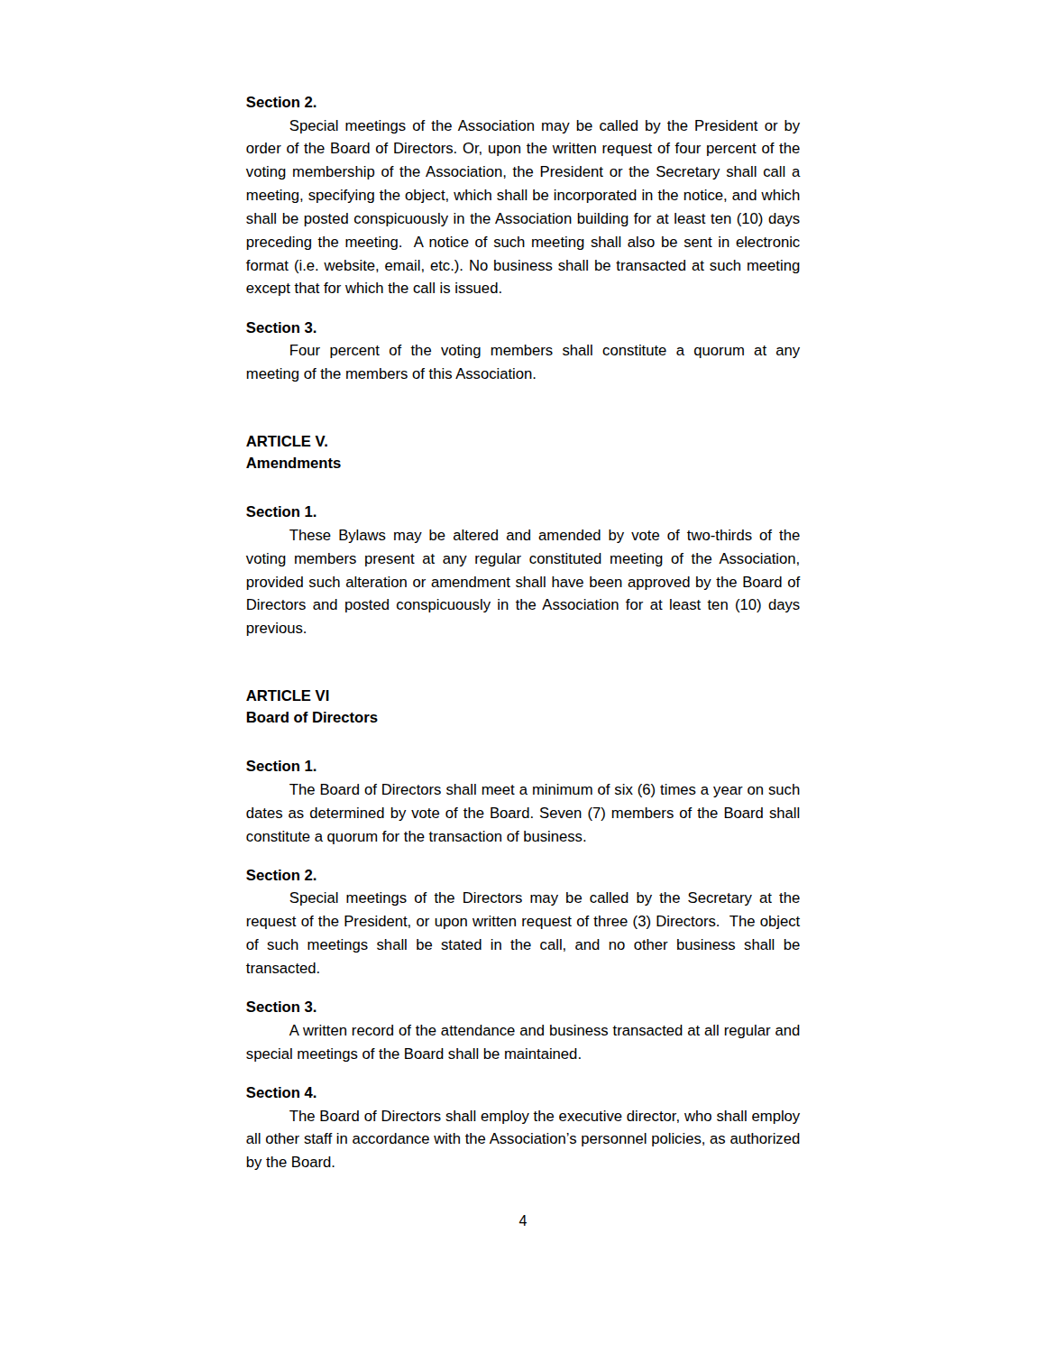Section 2.
Special meetings of the Association may be called by the President or by order of the Board of Directors. Or, upon the written request of four percent of the voting membership of the Association, the President or the Secretary shall call a meeting, specifying the object, which shall be incorporated in the notice, and which shall be posted conspicuously in the Association building for at least ten (10) days preceding the meeting. A notice of such meeting shall also be sent in electronic format (i.e. website, email, etc.). No business shall be transacted at such meeting except that for which the call is issued.
Section 3.
Four percent of the voting members shall constitute a quorum at any meeting of the members of this Association.
ARTICLE V.
Amendments
Section 1.
These Bylaws may be altered and amended by vote of two-thirds of the voting members present at any regular constituted meeting of the Association, provided such alteration or amendment shall have been approved by the Board of Directors and posted conspicuously in the Association for at least ten (10) days previous.
ARTICLE VI
Board of Directors
Section 1.
The Board of Directors shall meet a minimum of six (6) times a year on such dates as determined by vote of the Board. Seven (7) members of the Board shall constitute a quorum for the transaction of business.
Section 2.
Special meetings of the Directors may be called by the Secretary at the request of the President, or upon written request of three (3) Directors. The object of such meetings shall be stated in the call, and no other business shall be transacted.
Section 3.
A written record of the attendance and business transacted at all regular and special meetings of the Board shall be maintained.
Section 4.
The Board of Directors shall employ the executive director, who shall employ all other staff in accordance with the Association’s personnel policies, as authorized by the Board.
4